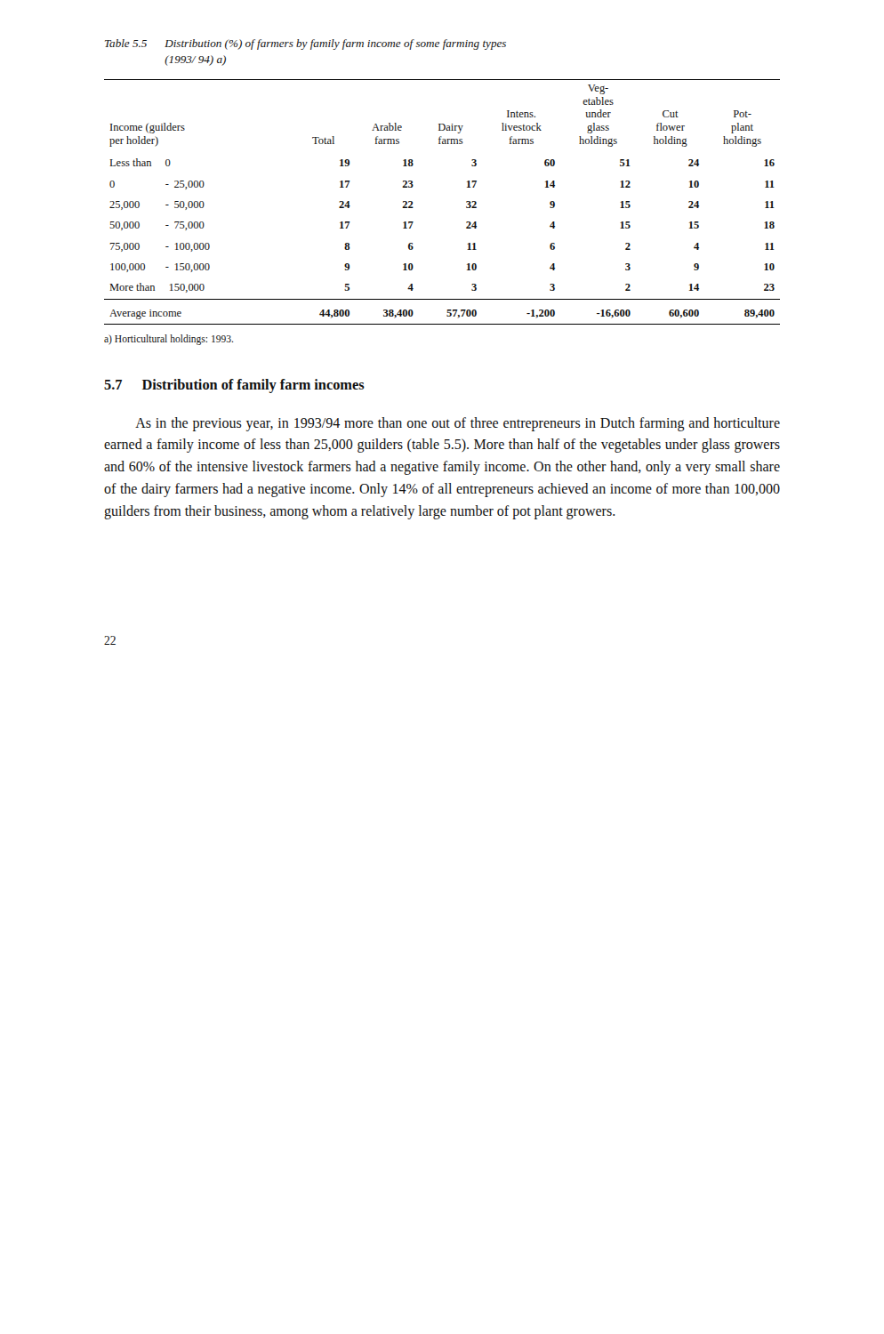Table 5.5 Distribution (%) of farmers by family farm income of some farming types (1993/ 94) a)
| Income (guilders per holder) | Total | Arable farms | Dairy farms | Intens. livestock farms | Veg- etables under glass holdings | Cut flower holding | Pot- plant holdings |
| --- | --- | --- | --- | --- | --- | --- | --- |
| Less than 0 | 19 | 18 | 3 | 60 | 51 | 24 | 16 |
| 0 - 25,000 | 17 | 23 | 17 | 14 | 12 | 10 | 11 |
| 25,000 - 50,000 | 24 | 22 | 32 | 9 | 15 | 24 | 11 |
| 50,000 - 75,000 | 17 | 17 | 24 | 4 | 15 | 15 | 18 |
| 75,000 - 100,000 | 8 | 6 | 11 | 6 | 2 | 4 | 11 |
| 100,000 - 150,000 | 9 | 10 | 10 | 4 | 3 | 9 | 10 |
| More than 150,000 | 5 | 4 | 3 | 3 | 2 | 14 | 23 |
| Average income | 44,800 | 38,400 | 57,700 | -1,200 | -16,600 | 60,600 | 89,400 |
a) Horticultural holdings: 1993.
5.7 Distribution of family farm incomes
As in the previous year, in 1993/94 more than one out of three entrepreneurs in Dutch farming and horticulture earned a family income of less than 25,000 guilders (table 5.5). More than half of the vegetables under glass growers and 60% of the intensive livestock farmers had a negative family income. On the other hand, only a very small share of the dairy farmers had a negative income. Only 14% of all entrepreneurs achieved an income of more than 100,000 guilders from their business, among whom a relatively large number of pot plant growers.
22